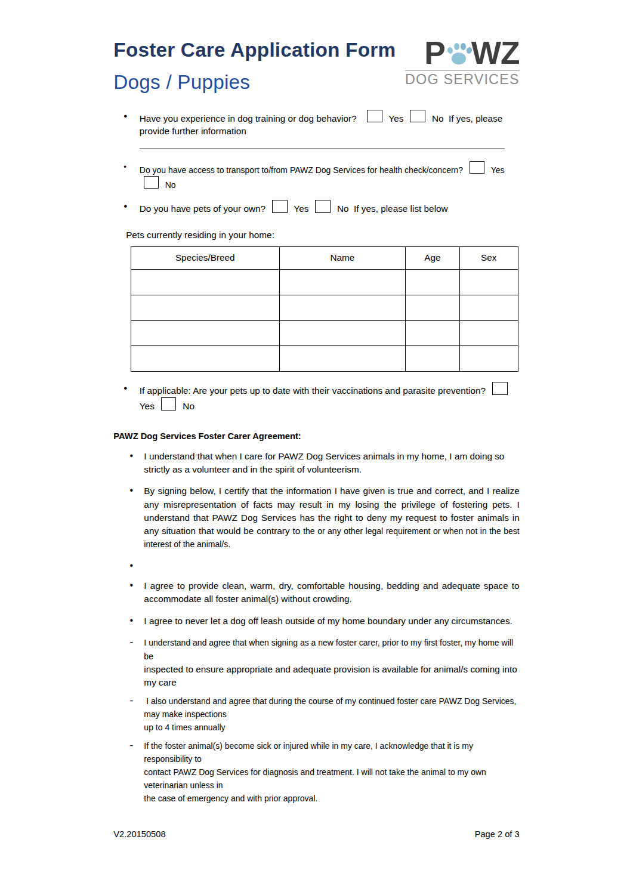Foster Care Application Form
Dogs / Puppies
P WZ
DOG SERVICES
Have you experience in dog training or dog behavior? Yes No If yes, please provide further information
Do you have access to transport to/from PAWZ Dog Services for health check/concern? Yes No
Do you have pets of your own? Yes No If yes, please list below
Pets currently residing in your home:
| Species/Breed | Name | Age | Sex |
| --- | --- | --- | --- |
If applicable: Are your pets up to date with their vaccinations and parasite prevention? Yes No
PAWZ Dog Services Foster Carer Agreement:
I understand that when I care for PAWZ Dog Services animals in my home, I am doing so strictly as a volunteer and in the spirit of volunteerism.
By signing below, I certify that the information I have given is true and correct, and I realize any misrepresentation of facts may result in my losing the privilege of fostering pets. I understand that PAWZ Dog Services has the right to deny my request to foster animals in any situation that would be contrary to the or any other legal requirement or when not in the best interest of the animal/s.
I agree to provide clean, warm, dry, comfortable housing, bedding and adequate space to accommodate all foster animal(s) without crowding.
I agree to never let a dog off leash outside of my home boundary under any circumstances.
I understand and agree that when signing as a new foster carer, prior to my first foster, my home will be
inspected to ensure appropriate and adequate provision is available for animal/s coming into my care
I also understand and agree that during the course of my continued foster care PAWZ Dog Services, may make inspections
up to 4 times annually
If the foster animal(s) become sick or injured while in my care, I acknowledge that it is my responsibility to
contact PAWZ Dog Services for diagnosis and treatment. I will not take the animal to my own veterinarian unless in
the case of emergency and with prior approval.
V2.20150508
Page 2 of 3